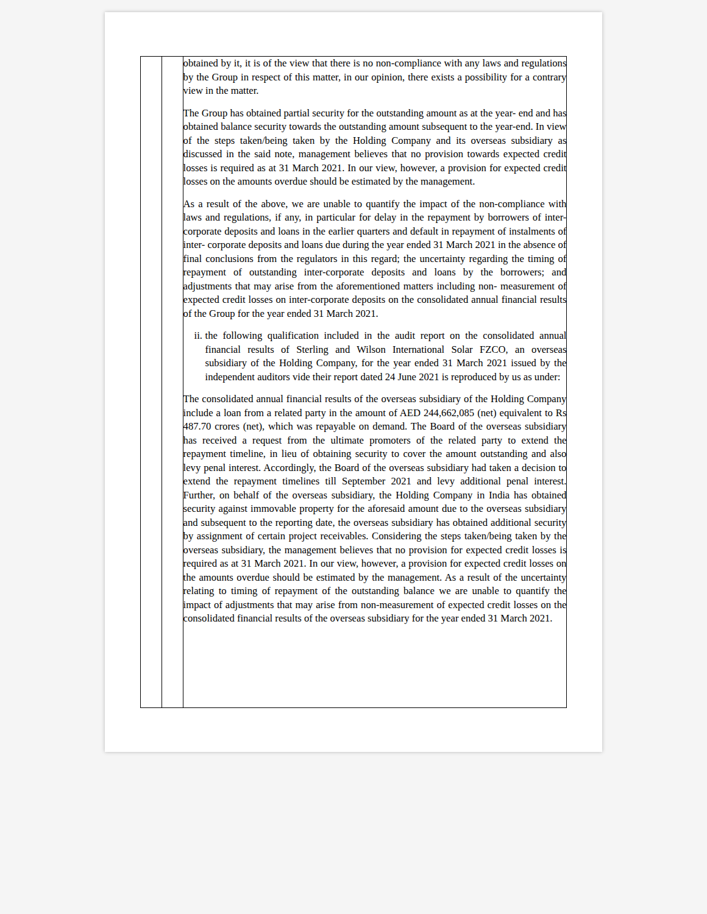| | | obtained by it, it is of the view that there is no non-compliance with any laws and regulations by the Group in respect of this matter, in our opinion, there exists a possibility for a contrary view in the matter. The Group has obtained partial security for the outstanding amount as at the year- end and has obtained balance security towards the outstanding amount subsequent to the year-end. In view of the steps taken/being taken by the Holding Company and its overseas subsidiary as discussed in the said note, management believes that no provision towards expected credit losses is required as at 31 March 2021. In our view, however, a provision for expected credit losses on the amounts overdue should be estimated by the management. As a result of the above, we are unable to quantify the impact of the non-compliance with laws and regulations, if any, in particular for delay in the repayment by borrowers of inter- corporate deposits and loans in the earlier quarters and default in repayment of instalments of inter- corporate deposits and loans due during the year ended 31 March 2021 in the absence of final conclusions from the regulators in this regard; the uncertainty regarding the timing of repayment of outstanding inter-corporate deposits and loans by the borrowers; and adjustments that may arise from the aforementioned matters including non- measurement of expected credit losses on inter-corporate deposits on the consolidated annual financial results of the Group for the year ended 31 March 2021. ii. the following qualification included in the audit report on the consolidated annual financial results of Sterling and Wilson International Solar FZCO, an overseas subsidiary of the Holding Company, for the year ended 31 March 2021 issued by the independent auditors vide their report dated 24 June 2021 is reproduced by us as under: The consolidated annual financial results of the overseas subsidiary of the Holding Company include a loan from a related party in the amount of AED 244,662,085 (net) equivalent to Rs 487.70 crores (net), which was repayable on demand. The Board of the overseas subsidiary has received a request from the ultimate promoters of the related party to extend the repayment timeline, in lieu of obtaining security to cover the amount outstanding and also levy penal interest. Accordingly, the Board of the overseas subsidiary had taken a decision to extend the repayment timelines till September 2021 and levy additional penal interest. Further, on behalf of the overseas subsidiary, the Holding Company in India has obtained security against immovable property for the aforesaid amount due to the overseas subsidiary and subsequent to the reporting date, the overseas subsidiary has obtained additional security by assignment of certain project receivables. Considering the steps taken/being taken by the overseas subsidiary, the management believes that no provision for expected credit losses is required as at 31 March 2021. In our view, however, a provision for expected credit losses on the amounts overdue should be estimated by the management. As a result of the uncertainty relating to timing of repayment of the outstanding balance we are unable to quantify the impact of adjustments that may arise from non-measurement of expected credit losses on the consolidated financial results of the overseas subsidiary for the year ended 31 March 2021. |